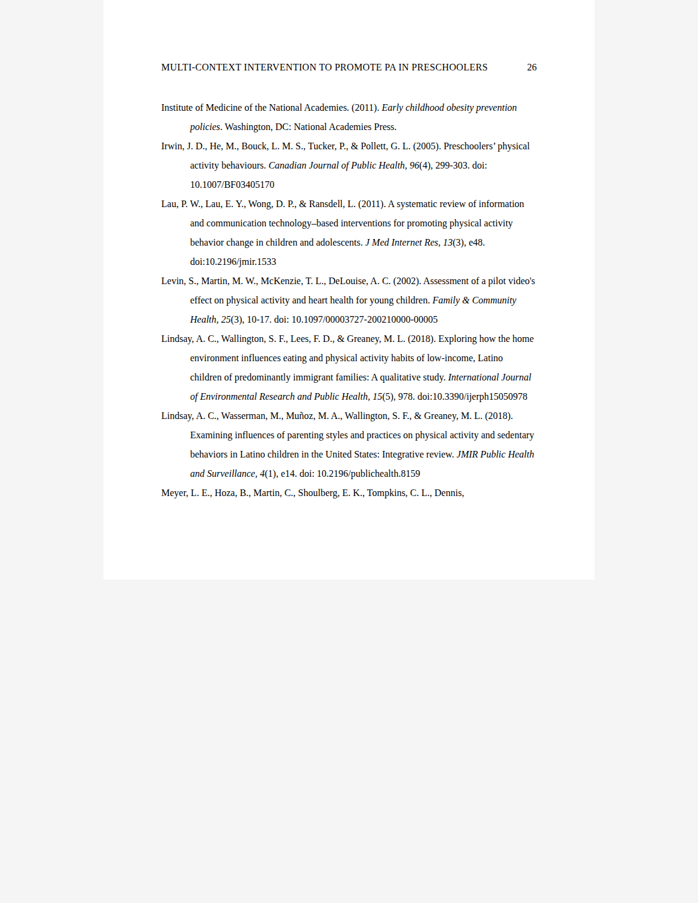Multi-Context Intervention to Promote PA in Preschoolers 26
Institute of Medicine of the National Academies. (2011). Early childhood obesity prevention policies. Washington, DC: National Academies Press.
Irwin, J. D., He, M., Bouck, L. M. S., Tucker, P., & Pollett, G. L. (2005). Preschoolers’ physical activity behaviours. Canadian Journal of Public Health, 96(4), 299-303. doi: 10.1007/BF03405170
Lau, P. W., Lau, E. Y., Wong, D. P., & Ransdell, L. (2011). A systematic review of information and communication technology–based interventions for promoting physical activity behavior change in children and adolescents. J Med Internet Res, 13(3), e48. doi:10.2196/jmir.1533
Levin, S., Martin, M. W., McKenzie, T. L., DeLouise, A. C. (2002). Assessment of a pilot video's effect on physical activity and heart health for young children. Family & Community Health, 25(3), 10-17. doi: 10.1097/00003727-200210000-00005
Lindsay, A. C., Wallington, S. F., Lees, F. D., & Greaney, M. L. (2018). Exploring how the home environment influences eating and physical activity habits of low-income, Latino children of predominantly immigrant families: A qualitative study. International Journal of Environmental Research and Public Health, 15(5), 978. doi:10.3390/ijerph15050978
Lindsay, A. C., Wasserman, M., Muñoz, M. A., Wallington, S. F., & Greaney, M. L. (2018). Examining influences of parenting styles and practices on physical activity and sedentary behaviors in Latino children in the United States: Integrative review. JMIR Public Health and Surveillance, 4(1), e14. doi: 10.2196/publichealth.8159
Meyer, L. E., Hoza, B., Martin, C., Shoulberg, E. K., Tompkins, C. L., Dennis,